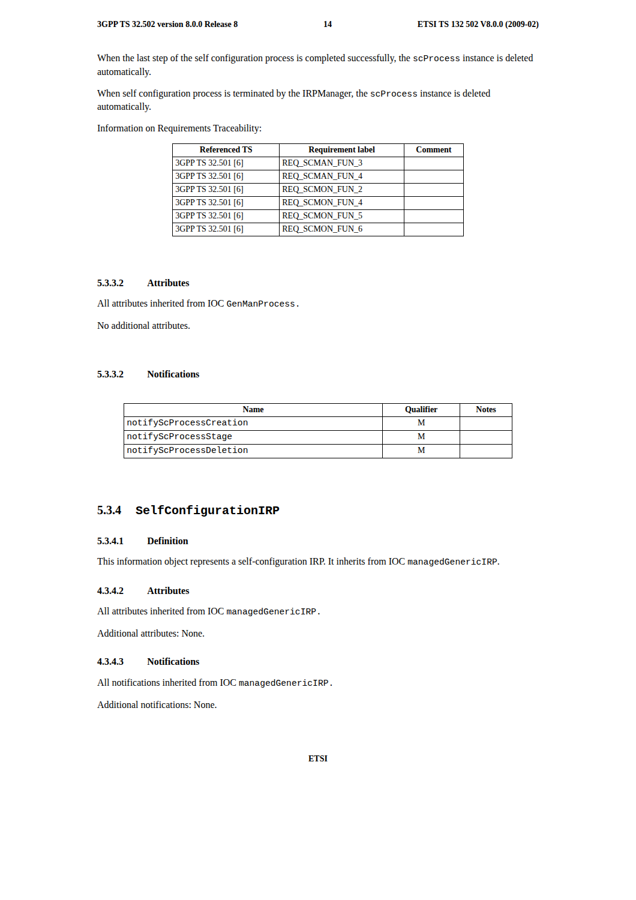3GPP TS 32.502 version 8.0.0 Release 8 14 ETSI TS 132 502 V8.0.0 (2009-02)
When the last step of the self configuration process is completed successfully, the scProcess instance is deleted automatically.
When self configuration process is terminated by the IRPManager, the scProcess instance is deleted automatically.
Information on Requirements Traceability:
| Referenced TS | Requirement label | Comment |
| --- | --- | --- |
| 3GPP TS 32.501 [6] | REQ_SCMAN_FUN_3 | |
| 3GPP TS 32.501 [6] | REQ_SCMAN_FUN_4 | |
| 3GPP TS 32.501 [6] | REQ_SCMON_FUN_2 | |
| 3GPP TS 32.501 [6] | REQ_SCMON_FUN_4 | |
| 3GPP TS 32.501 [6] | REQ_SCMON_FUN_5 | |
| 3GPP TS 32.501 [6] | REQ_SCMON_FUN_6 | |
5.3.3.2 Attributes
All attributes inherited from IOC GenManProcess.
No additional attributes.
5.3.3.2 Notifications
| Name | Qualifier | Notes |
| --- | --- | --- |
| notifyScProcessCreation | M | |
| notifyScProcessStage | M | |
| notifyScProcessDeletion | M | |
5.3.4 SelfConfigurationIRP
5.3.4.1 Definition
This information object represents a self-configuration IRP. It inherits from IOC managedGenericIRP.
4.3.4.2 Attributes
All attributes inherited from IOC managedGenericIRP.
Additional attributes: None.
4.3.4.3 Notifications
All notifications inherited from IOC managedGenericIRP.
Additional notifications: None.
ETSI